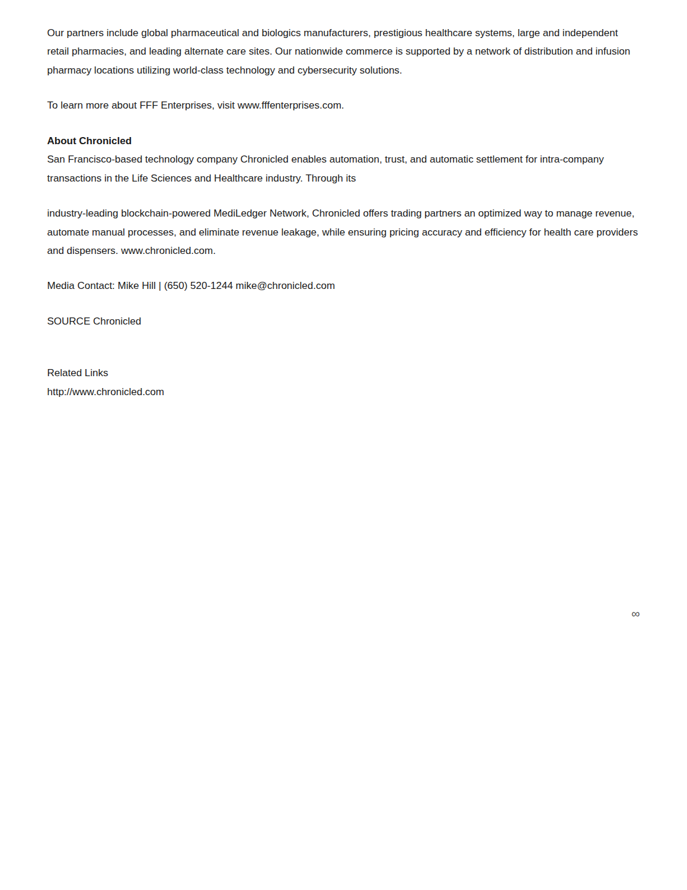Our partners include global pharmaceutical and biologics manufacturers, prestigious healthcare systems, large and independent retail pharmacies, and leading alternate care sites. Our nationwide commerce is supported by a network of distribution and infusion pharmacy locations utilizing world-class technology and cybersecurity solutions.
To learn more about FFF Enterprises, visit www.fffenterprises.com.
About Chronicled
San Francisco-based technology company Chronicled enables automation, trust, and automatic settlement for intra-company transactions in the Life Sciences and Healthcare industry. Through its
industry-leading blockchain-powered MediLedger Network, Chronicled offers trading partners an optimized way to manage revenue, automate manual processes, and eliminate revenue leakage, while ensuring pricing accuracy and efficiency for health care providers and dispensers. www.chronicled.com.
Media Contact: Mike Hill | (650) 520-1244 mike@chronicled.com
SOURCE Chronicled
Related Links
http://www.chronicled.com
∞